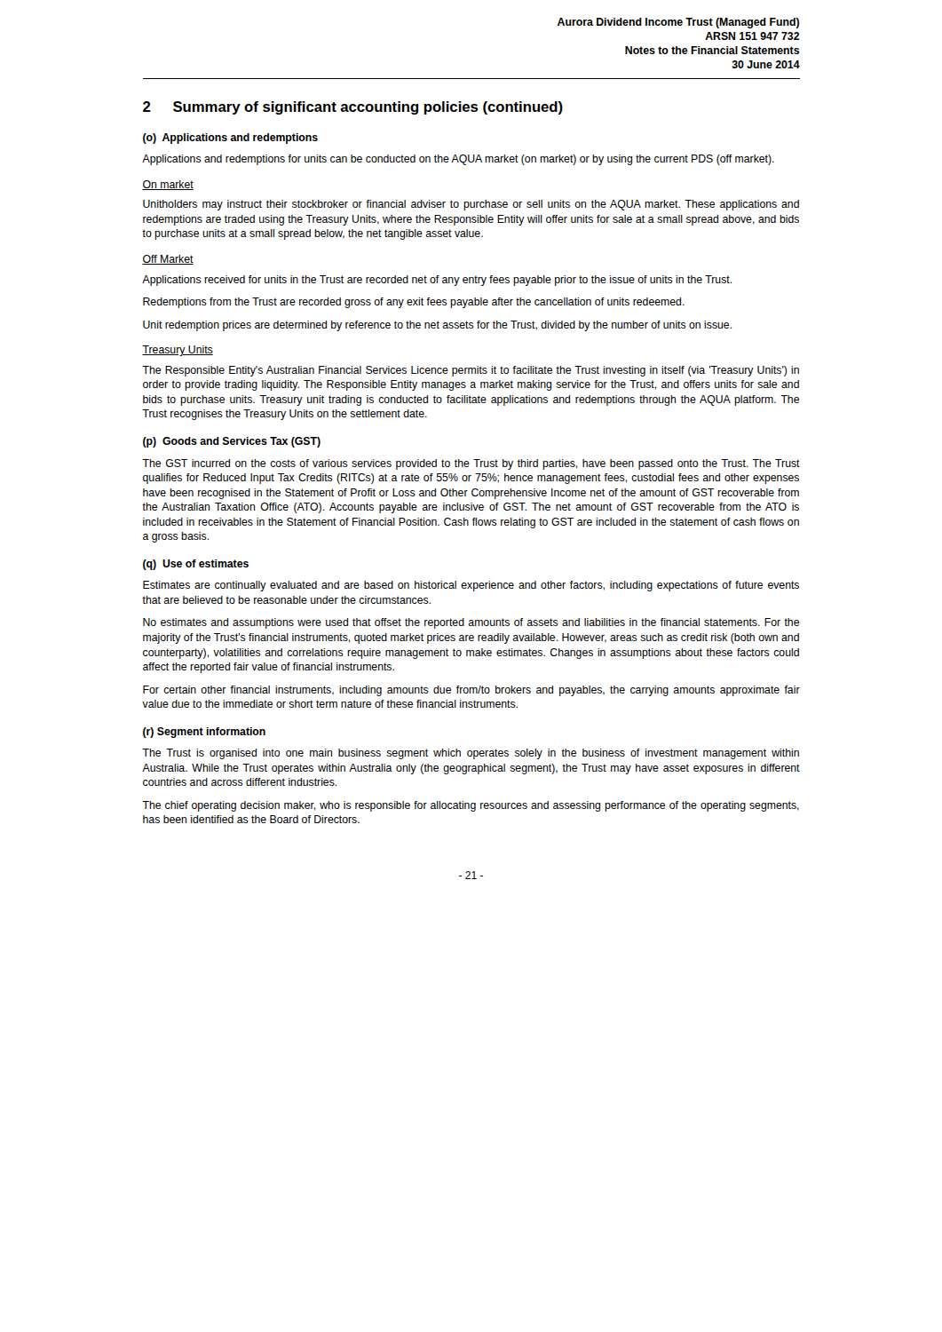Aurora Dividend Income Trust (Managed Fund) ARSN 151 947 732 Notes to the Financial Statements 30 June 2014
2 Summary of significant accounting policies (continued)
(o) Applications and redemptions
Applications and redemptions for units can be conducted on the AQUA market (on market) or by using the current PDS (off market).
On market
Unitholders may instruct their stockbroker or financial adviser to purchase or sell units on the AQUA market. These applications and redemptions are traded using the Treasury Units, where the Responsible Entity will offer units for sale at a small spread above, and bids to purchase units at a small spread below, the net tangible asset value.
Off Market
Applications received for units in the Trust are recorded net of any entry fees payable prior to the issue of units in the Trust.
Redemptions from the Trust are recorded gross of any exit fees payable after the cancellation of units redeemed.
Unit redemption prices are determined by reference to the net assets for the Trust, divided by the number of units on issue.
Treasury Units
The Responsible Entity's Australian Financial Services Licence permits it to facilitate the Trust investing in itself (via 'Treasury Units') in order to provide trading liquidity. The Responsible Entity manages a market making service for the Trust, and offers units for sale and bids to purchase units. Treasury unit trading is conducted to facilitate applications and redemptions through the AQUA platform. The Trust recognises the Treasury Units on the settlement date.
(p) Goods and Services Tax (GST)
The GST incurred on the costs of various services provided to the Trust by third parties, have been passed onto the Trust. The Trust qualifies for Reduced Input Tax Credits (RITCs) at a rate of 55% or 75%; hence management fees, custodial fees and other expenses have been recognised in the Statement of Profit or Loss and Other Comprehensive Income net of the amount of GST recoverable from the Australian Taxation Office (ATO). Accounts payable are inclusive of GST. The net amount of GST recoverable from the ATO is included in receivables in the Statement of Financial Position. Cash flows relating to GST are included in the statement of cash flows on a gross basis.
(q) Use of estimates
Estimates are continually evaluated and are based on historical experience and other factors, including expectations of future events that are believed to be reasonable under the circumstances.
No estimates and assumptions were used that offset the reported amounts of assets and liabilities in the financial statements. For the majority of the Trust's financial instruments, quoted market prices are readily available. However, areas such as credit risk (both own and counterparty), volatilities and correlations require management to make estimates. Changes in assumptions about these factors could affect the reported fair value of financial instruments.
For certain other financial instruments, including amounts due from/to brokers and payables, the carrying amounts approximate fair value due to the immediate or short term nature of these financial instruments.
(r) Segment information
The Trust is organised into one main business segment which operates solely in the business of investment management within Australia. While the Trust operates within Australia only (the geographical segment), the Trust may have asset exposures in different countries and across different industries.
The chief operating decision maker, who is responsible for allocating resources and assessing performance of the operating segments, has been identified as the Board of Directors.
- 21 -